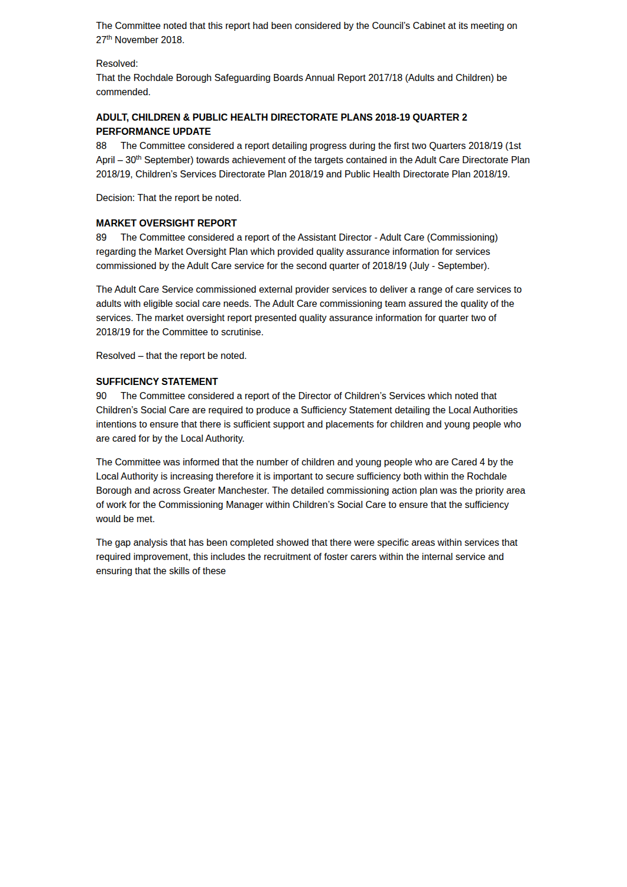The Committee noted that this report had been considered by the Council’s Cabinet at its meeting on 27th November 2018.
Resolved:
That the Rochdale Borough Safeguarding Boards Annual Report 2017/18 (Adults and Children) be commended.
Adult, Children & Public Health Directorate Plans 2018-19 Quarter 2 Performance Update
88 The Committee considered a report detailing progress during the first two Quarters 2018/19 (1st April – 30th September) towards achievement of the targets contained in the Adult Care Directorate Plan 2018/19, Children’s Services Directorate Plan 2018/19 and Public Health Directorate Plan 2018/19.
Decision: That the report be noted.
Market Oversight Report
89 The Committee considered a report of the Assistant Director - Adult Care (Commissioning) regarding the Market Oversight Plan which provided quality assurance information for services commissioned by the Adult Care service for the second quarter of 2018/19 (July - September).
The Adult Care Service commissioned external provider services to deliver a range of care services to adults with eligible social care needs. The Adult Care commissioning team assured the quality of the services. The market oversight report presented quality assurance information for quarter two of 2018/19 for the Committee to scrutinise.
Resolved – that the report be noted.
Sufficiency Statement
90 The Committee considered a report of the Director of Children’s Services which noted that Children’s Social Care are required to produce a Sufficiency Statement detailing the Local Authorities intentions to ensure that there is sufficient support and placements for children and young people who are cared for by the Local Authority.
The Committee was informed that the number of children and young people who are Cared 4 by the Local Authority is increasing therefore it is important to secure sufficiency both within the Rochdale Borough and across Greater Manchester. The detailed commissioning action plan was the priority area of work for the Commissioning Manager within Children’s Social Care to ensure that the sufficiency would be met.
The gap analysis that has been completed showed that there were specific areas within services that required improvement, this includes the recruitment of foster carers within the internal service and ensuring that the skills of these